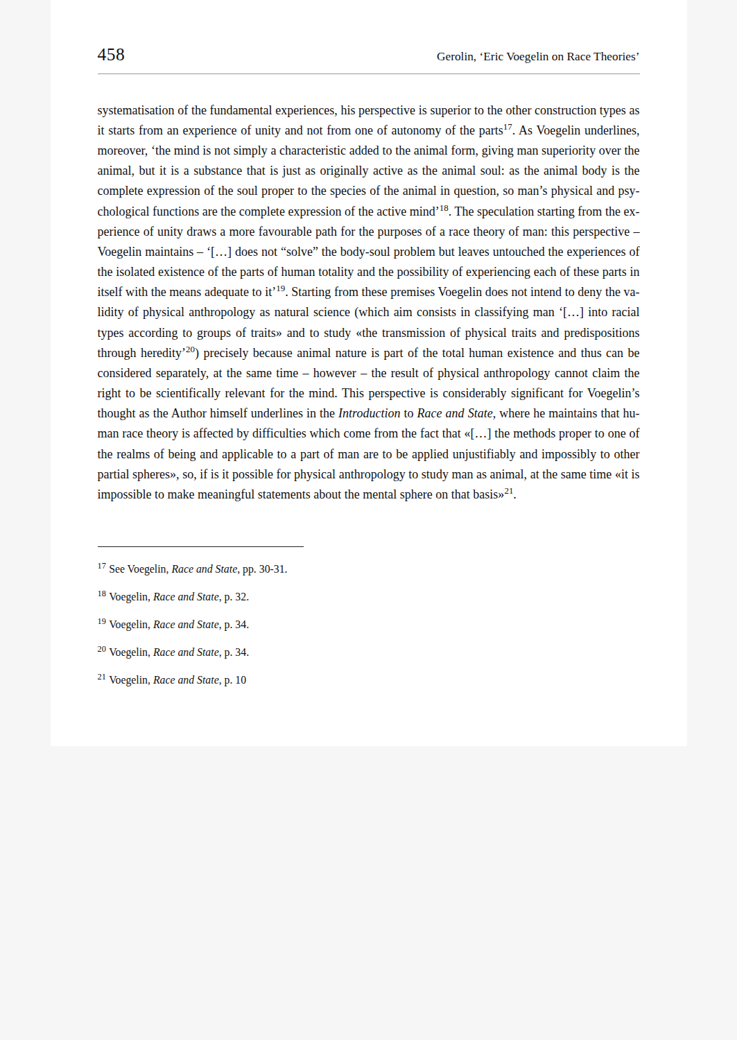458
Gerolin, ‘Eric Voegelin on Race Theories’
systematisation of the fundamental experiences, his perspective is superior to the other construction types as it starts from an experience of unity and not from one of autonomy of the parts17. As Voegelin underlines, moreover, ‘the mind is not simply a characteristic added to the animal form, giving man superiority over the animal, but it is a substance that is just as originally active as the animal soul: as the animal body is the complete expression of the soul proper to the species of the animal in question, so man’s physical and psychological functions are the complete expression of the active mind’18. The speculation starting from the experience of unity draws a more favourable path for the purposes of a race theory of man: this perspective – Voegelin maintains – ‘[…] does not “solve” the body-soul problem but leaves untouched the experiences of the isolated existence of the parts of human totality and the possibility of experiencing each of these parts in itself with the means adequate to it’19. Starting from these premises Voegelin does not intend to deny the validity of physical anthropology as natural science (which aim consists in classifying man ‘[…] into racial types according to groups of traits» and to study «the transmission of physical traits and predispositions through heredity’20) precisely because animal nature is part of the total human existence and thus can be considered separately, at the same time – however – the result of physical anthropology cannot claim the right to be scientifically relevant for the mind. This perspective is considerably significant for Voegelin’s thought as the Author himself underlines in the Introduction to Race and State, where he maintains that human race theory is affected by difficulties which come from the fact that «[…] the methods proper to one of the realms of being and applicable to a part of man are to be applied unjustifiably and impossibly to other partial spheres», so, if is it possible for physical anthropology to study man as animal, at the same time «it is impossible to make meaningful statements about the mental sphere on that basis»21.
17 See Voegelin, Race and State, pp. 30-31.
18 Voegelin, Race and State, p. 32.
19 Voegelin, Race and State, p. 34.
20 Voegelin, Race and State, p. 34.
21 Voegelin, Race and State, p. 10